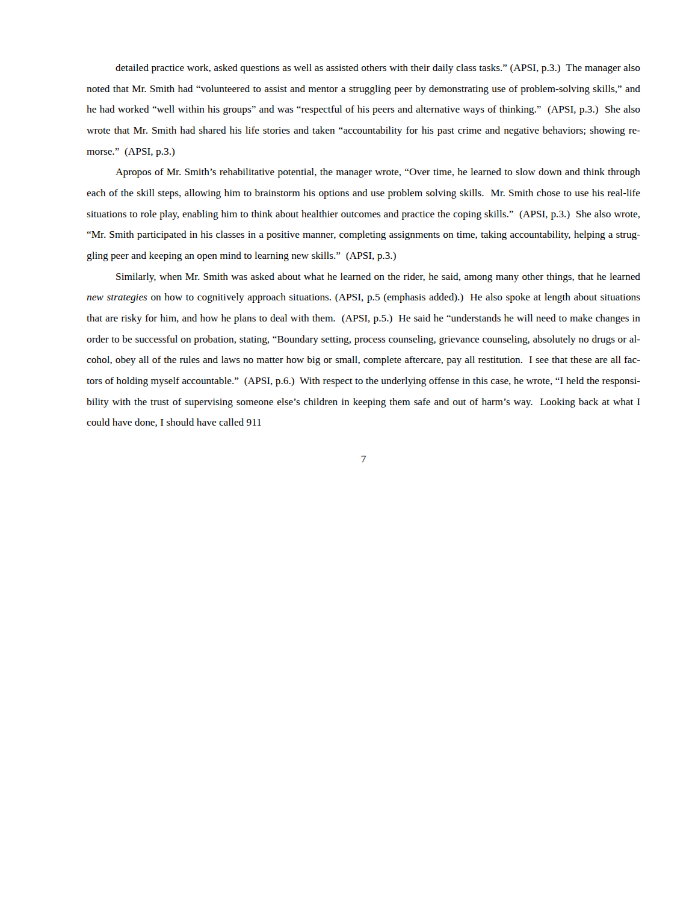detailed practice work, asked questions as well as assisted others with their daily class tasks.” (APSI, p.3.) The manager also noted that Mr. Smith had “volunteered to assist and mentor a struggling peer by demonstrating use of problem-solving skills,” and he had worked “well within his groups” and was “respectful of his peers and alternative ways of thinking.” (APSI, p.3.) She also wrote that Mr. Smith had shared his life stories and taken “accountability for his past crime and negative behaviors; showing remorse.” (APSI, p.3.)
Apropos of Mr. Smith’s rehabilitative potential, the manager wrote, “Over time, he learned to slow down and think through each of the skill steps, allowing him to brainstorm his options and use problem solving skills. Mr. Smith chose to use his real-life situations to role play, enabling him to think about healthier outcomes and practice the coping skills.” (APSI, p.3.) She also wrote, “Mr. Smith participated in his classes in a positive manner, completing assignments on time, taking accountability, helping a struggling peer and keeping an open mind to learning new skills.” (APSI, p.3.)
Similarly, when Mr. Smith was asked about what he learned on the rider, he said, among many other things, that he learned new strategies on how to cognitively approach situations. (APSI, p.5 (emphasis added).) He also spoke at length about situations that are risky for him, and how he plans to deal with them. (APSI, p.5.) He said he “understands he will need to make changes in order to be successful on probation, stating, “Boundary setting, process counseling, grievance counseling, absolutely no drugs or alcohol, obey all of the rules and laws no matter how big or small, complete aftercare, pay all restitution. I see that these are all factors of holding myself accountable.” (APSI, p.6.) With respect to the underlying offense in this case, he wrote, “I held the responsibility with the trust of supervising someone else’s children in keeping them safe and out of harm’s way. Looking back at what I could have done, I should have called 911
7